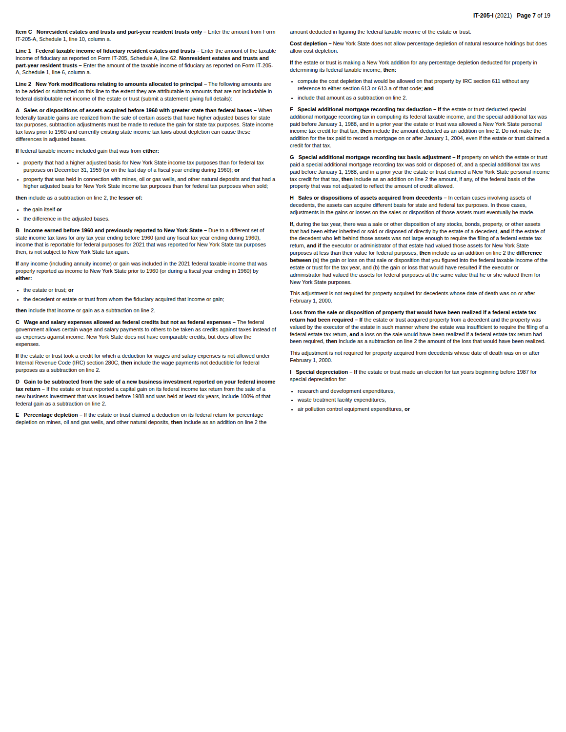IT-205-I (2021) Page 7 of 19
Item C Nonresident estates and trusts and part-year resident trusts only – Enter the amount from Form IT-205-A, Schedule 1, line 10, column a.
Line 1 Federal taxable income of fiduciary resident estates and trusts – Enter the amount of the taxable income of fiduciary as reported on Form IT-205, Schedule A, line 62. Nonresident estates and trusts and part-year resident trusts – Enter the amount of the taxable income of fiduciary as reported on Form IT-205-A, Schedule 1, line 6, column a.
Line 2 New York modifications relating to amounts allocated to principal – The following amounts are to be added or subtracted on this line to the extent they are attributable to amounts that are not includable in federal distributable net income of the estate or trust (submit a statement giving full details):
A Sales or dispositions of assets acquired before 1960 with greater state than federal bases – When federally taxable gains are realized from the sale of certain assets that have higher adjusted bases for state tax purposes, subtraction adjustments must be made to reduce the gain for state tax purposes. State income tax laws prior to 1960 and currently existing state income tax laws about depletion can cause these differences in adjusted bases.
If federal taxable income included gain that was from either:
property that had a higher adjusted basis for New York State income tax purposes than for federal tax purposes on December 31, 1959 (or on the last day of a fiscal year ending during 1960); or
property that was held in connection with mines, oil or gas wells, and other natural deposits and that had a higher adjusted basis for New York State income tax purposes than for federal tax purposes when sold;
then include as a subtraction on line 2, the lesser of:
the gain itself or
the difference in the adjusted bases.
B Income earned before 1960 and previously reported to New York State – Due to a different set of state income tax laws for any tax year ending before 1960 (and any fiscal tax year ending during 1960), income that is reportable for federal purposes for 2021 that was reported for New York State tax purposes then, is not subject to New York State tax again.
If any income (including annuity income) or gain was included in the 2021 federal taxable income that was properly reported as income to New York State prior to 1960 (or during a fiscal year ending in 1960) by either:
the estate or trust; or
the decedent or estate or trust from whom the fiduciary acquired that income or gain;
then include that income or gain as a subtraction on line 2.
C Wage and salary expenses allowed as federal credits but not as federal expenses – The federal government allows certain wage and salary payments to others to be taken as credits against taxes instead of as expenses against income. New York State does not have comparable credits, but does allow the expenses.
If the estate or trust took a credit for which a deduction for wages and salary expenses is not allowed under Internal Revenue Code (IRC) section 280C, then include the wage payments not deductible for federal purposes as a subtraction on line 2.
D Gain to be subtracted from the sale of a new business investment reported on your federal income tax return – If the estate or trust reported a capital gain on its federal income tax return from the sale of a new business investment that was issued before 1988 and was held at least six years, include 100% of that federal gain as a subtraction on line 2.
E Percentage depletion – If the estate or trust claimed a deduction on its federal return for percentage depletion on mines, oil and gas wells, and other natural deposits, then include as an addition on line 2 the amount deducted in figuring the federal taxable income of the estate or trust.
Cost depletion – New York State does not allow percentage depletion of natural resource holdings but does allow cost depletion.
If the estate or trust is making a New York addition for any percentage depletion deducted for property in determining its federal taxable income, then:
compute the cost depletion that would be allowed on that property by IRC section 611 without any reference to either section 613 or 613-a of that code; and
include that amount as a subtraction on line 2.
F Special additional mortgage recording tax deduction – If the estate or trust deducted special additional mortgage recording tax in computing its federal taxable income, and the special additional tax was paid before January 1, 1988, and in a prior year the estate or trust was allowed a New York State personal income tax credit for that tax, then include the amount deducted as an addition on line 2. Do not make the addition for the tax paid to record a mortgage on or after January 1, 2004, even if the estate or trust claimed a credit for that tax.
G Special additional mortgage recording tax basis adjustment – If property on which the estate or trust paid a special additional mortgage recording tax was sold or disposed of, and a special additional tax was paid before January 1, 1988, and in a prior year the estate or trust claimed a New York State personal income tax credit for that tax, then include as an addition on line 2 the amount, if any, of the federal basis of the property that was not adjusted to reflect the amount of credit allowed.
H Sales or dispositions of assets acquired from decedents – In certain cases involving assets of decedents, the assets can acquire different basis for state and federal tax purposes. In those cases, adjustments in the gains or losses on the sales or disposition of those assets must eventually be made.
If, during the tax year, there was a sale or other disposition of any stocks, bonds, property, or other assets that had been either inherited or sold or disposed of directly by the estate of a decedent, and if the estate of the decedent who left behind those assets was not large enough to require the filing of a federal estate tax return, and if the executor or administrator of that estate had valued those assets for New York State purposes at less than their value for federal purposes, then include as an addition on line 2 the difference between (a) the gain or loss on that sale or disposition that you figured into the federal taxable income of the estate or trust for the tax year, and (b) the gain or loss that would have resulted if the executor or administrator had valued the assets for federal purposes at the same value that he or she valued them for New York State purposes.
This adjustment is not required for property acquired for decedents whose date of death was on or after February 1, 2000.
Loss from the sale or disposition of property that would have been realized if a federal estate tax return had been required – If the estate or trust acquired property from a decedent and the property was valued by the executor of the estate in such manner where the estate was insufficient to require the filing of a federal estate tax return, and a loss on the sale would have been realized if a federal estate tax return had been required, then include as a subtraction on line 2 the amount of the loss that would have been realized.
This adjustment is not required for property acquired from decedents whose date of death was on or after February 1, 2000.
I Special depreciation – If the estate or trust made an election for tax years beginning before 1987 for special depreciation for:
research and development expenditures,
waste treatment facility expenditures,
air pollution control equipment expenditures, or